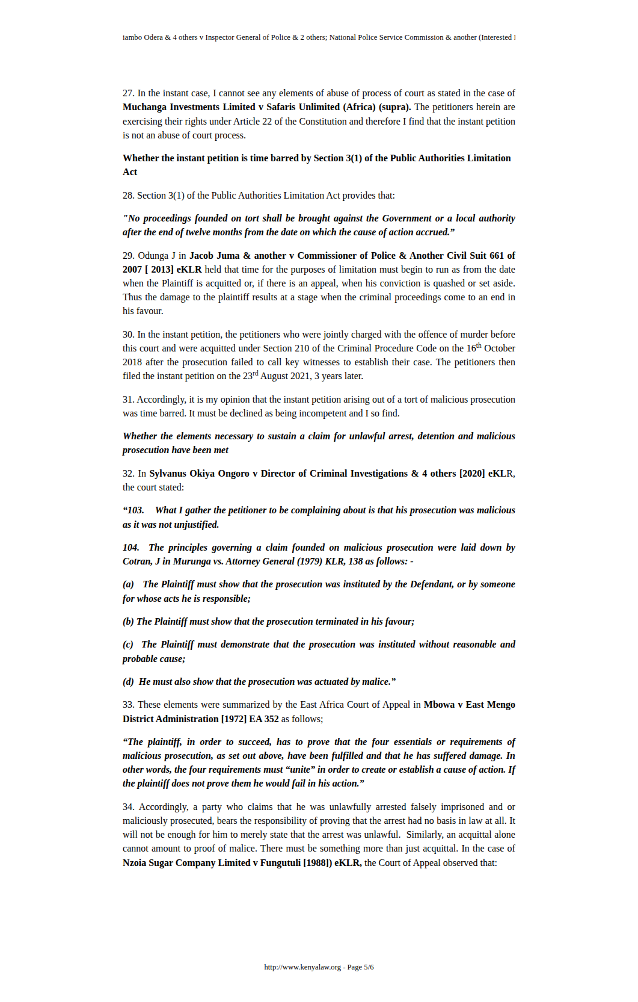iambo Odera & 4 others v Inspector General of Police & 2 others; National Police Service Commission & another (Interested Parties) [2
27. In the instant case, I cannot see any elements of abuse of process of court as stated in the case of Muchanga Investments Limited v Safaris Unlimited (Africa) (supra). The petitioners herein are exercising their rights under Article 22 of the Constitution and therefore I find that the instant petition is not an abuse of court process.
Whether the instant petition is time barred by Section 3(1) of the Public Authorities Limitation Act
28. Section 3(1) of the Public Authorities Limitation Act provides that:
"No proceedings founded on tort shall be brought against the Government or a local authority after the end of twelve months from the date on which the cause of action accrued.”
29. Odunga J in Jacob Juma & another v Commissioner of Police & Another Civil Suit 661 of 2007 [ 2013] eKLR held that time for the purposes of limitation must begin to run as from the date when the Plaintiff is acquitted or, if there is an appeal, when his conviction is quashed or set aside. Thus the damage to the plaintiff results at a stage when the criminal proceedings come to an end in his favour.
30. In the instant petition, the petitioners who were jointly charged with the offence of murder before this court and were acquitted under Section 210 of the Criminal Procedure Code on the 16th October 2018 after the prosecution failed to call key witnesses to establish their case. The petitioners then filed the instant petition on the 23rd August 2021, 3 years later.
31. Accordingly, it is my opinion that the instant petition arising out of a tort of malicious prosecution was time barred. It must be declined as being incompetent and I so find.
Whether the elements necessary to sustain a claim for unlawful arrest, detention and malicious prosecution have been met
32. In Sylvanus Okiya Ongoro v Director of Criminal Investigations & 4 others [2020] eKLR, the court stated:
“103. What I gather the petitioner to be complaining about is that his prosecution was malicious as it was not unjustified.
104. The principles governing a claim founded on malicious prosecution were laid down by Cotran, J in Murunga vs. Attorney General (1979) KLR, 138 as follows: -
(a) The Plaintiff must show that the prosecution was instituted by the Defendant, or by someone for whose acts he is responsible;
(b) The Plaintiff must show that the prosecution terminated in his favour;
(c) The Plaintiff must demonstrate that the prosecution was instituted without reasonable and probable cause;
(d) He must also show that the prosecution was actuated by malice.”
33. These elements were summarized by the East Africa Court of Appeal in Mbowa v East Mengo District Administration [1972] EA 352 as follows;
“The plaintiff, in order to succeed, has to prove that the four essentials or requirements of malicious prosecution, as set out above, have been fulfilled and that he has suffered damage. In other words, the four requirements must “unite” in order to create or establish a cause of action. If the plaintiff does not prove them he would fail in his action.”
34. Accordingly, a party who claims that he was unlawfully arrested falsely imprisoned and or maliciously prosecuted, bears the responsibility of proving that the arrest had no basis in law at all. It will not be enough for him to merely state that the arrest was unlawful. Similarly, an acquittal alone cannot amount to proof of malice. There must be something more than just acquittal. In the case of Nzoia Sugar Company Limited v Fungutuli [1988]) eKLR, the Court of Appeal observed that:
http://www.kenyalaw.org - Page 5/6